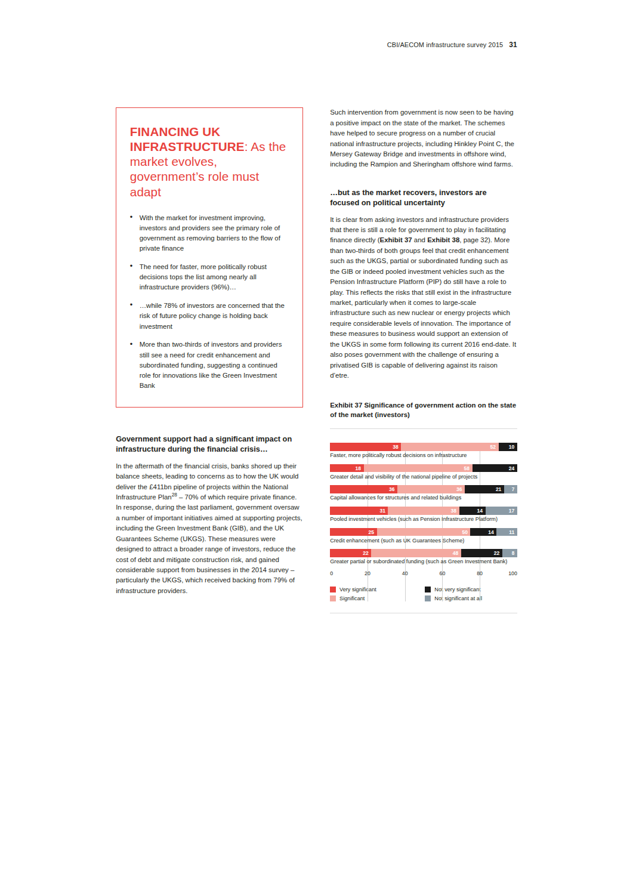CBI/AECOM infrastructure survey 2015 31
Financing UK
Infrastructure: As the market evolves, government’s role must adapt
With the market for investment improving, investors and providers see the primary role of government as removing barriers to the flow of private finance
The need for faster, more politically robust decisions tops the list among nearly all infrastructure providers (96%)…
…while 78% of investors are concerned that the risk of future policy change is holding back investment
More than two-thirds of investors and providers still see a need for credit enhancement and subordinated funding, suggesting a continued role for innovations like the Green Investment Bank
Government support had a significant impact on infrastructure during the financial crisis…
In the aftermath of the financial crisis, banks shored up their balance sheets, leading to concerns as to how the UK would deliver the £411bn pipeline of projects within the National Infrastructure Plan28 – 70% of which require private finance. In response, during the last parliament, government oversaw a number of important initiatives aimed at supporting projects, including the Green Investment Bank (GIB), and the UK Guarantees Scheme (UKGS). These measures were designed to attract a broader range of investors, reduce the cost of debt and mitigate construction risk, and gained considerable support from businesses in the 2014 survey – particularly the UKGS, which received backing from 79% of infrastructure providers.
Such intervention from government is now seen to be having a positive impact on the state of the market. The schemes have helped to secure progress on a number of crucial national infrastructure projects, including Hinkley Point C, the Mersey Gateway Bridge and investments in offshore wind, including the Rampion and Sheringham offshore wind farms.
…but as the market recovers, investors are focused on political uncertainty
It is clear from asking investors and infrastructure providers that there is still a role for government to play in facilitating finance directly (Exhibit 37 and Exhibit 38, page 32). More than two-thirds of both groups feel that credit enhancement such as the UKGS, partial or subordinated funding such as the GIB or indeed pooled investment vehicles such as the Pension Infrastructure Platform (PIP) do still have a role to play. This reflects the risks that still exist in the infrastructure market, particularly when it comes to large-scale infrastructure such as new nuclear or energy projects which require considerable levels of innovation. The importance of these measures to business would support an extension of the UKGS in some form following its current 2016 end-date. It also poses government with the challenge of ensuring a privatised GIB is capable of delivering against its raison d’etre.
Exhibit 37 Significance of government action on the state of the market (investors)
38
52
10
Faster, more politically robust decisions on infrastructure
18
58
24
Greater detail and visibility of the national pipeline of projects
36
36
21
7
Capital allowances for structures and related buildings
31
38
14
17
Pooled investment vehicles (such as Pension Infrastructure Platform)
25
50
14
11
Credit enhancement (such as UK Guarantees Scheme)
22
48
22
8
Greater partial or subordinated funding (such as Green Investment Bank)
0 20 40 60 80 100
Very significant
Not very significant
Significant
Not significant at all